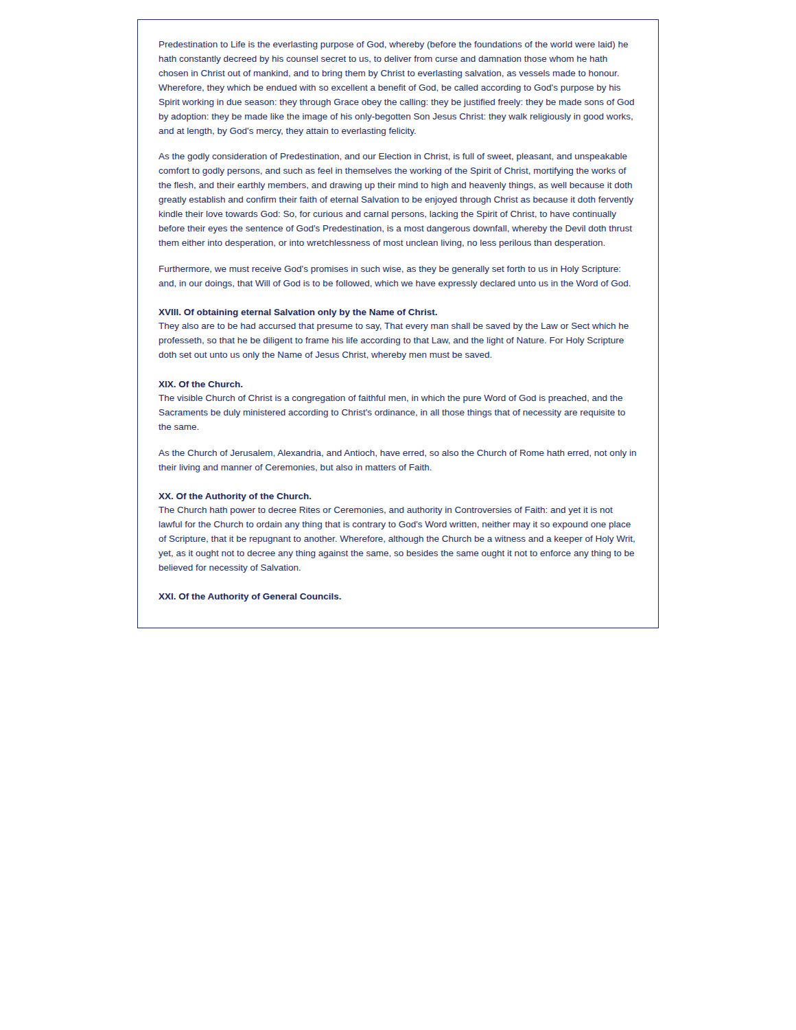Predestination to Life is the everlasting purpose of God, whereby (before the foundations of the world were laid) he hath constantly decreed by his counsel secret to us, to deliver from curse and damnation those whom he hath chosen in Christ out of mankind, and to bring them by Christ to everlasting salvation, as vessels made to honour. Wherefore, they which be endued with so excellent a benefit of God, be called according to God's purpose by his Spirit working in due season: they through Grace obey the calling: they be justified freely: they be made sons of God by adoption: they be made like the image of his only-begotten Son Jesus Christ: they walk religiously in good works, and at length, by God's mercy, they attain to everlasting felicity.
As the godly consideration of Predestination, and our Election in Christ, is full of sweet, pleasant, and unspeakable comfort to godly persons, and such as feel in themselves the working of the Spirit of Christ, mortifying the works of the flesh, and their earthly members, and drawing up their mind to high and heavenly things, as well because it doth greatly establish and confirm their faith of eternal Salvation to be enjoyed through Christ as because it doth fervently kindle their love towards God: So, for curious and carnal persons, lacking the Spirit of Christ, to have continually before their eyes the sentence of God's Predestination, is a most dangerous downfall, whereby the Devil doth thrust them either into desperation, or into wretchlessness of most unclean living, no less perilous than desperation.
Furthermore, we must receive God's promises in such wise, as they be generally set forth to us in Holy Scripture: and, in our doings, that Will of God is to be followed, which we have expressly declared unto us in the Word of God.
XVIII. Of obtaining eternal Salvation only by the Name of Christ.
They also are to be had accursed that presume to say, That every man shall be saved by the Law or Sect which he professeth, so that he be diligent to frame his life according to that Law, and the light of Nature. For Holy Scripture doth set out unto us only the Name of Jesus Christ, whereby men must be saved.
XIX. Of the Church.
The visible Church of Christ is a congregation of faithful men, in which the pure Word of God is preached, and the Sacraments be duly ministered according to Christ's ordinance, in all those things that of necessity are requisite to the same.
As the Church of Jerusalem, Alexandria, and Antioch, have erred, so also the Church of Rome hath erred, not only in their living and manner of Ceremonies, but also in matters of Faith.
XX. Of the Authority of the Church.
The Church hath power to decree Rites or Ceremonies, and authority in Controversies of Faith: and yet it is not lawful for the Church to ordain any thing that is contrary to God's Word written, neither may it so expound one place of Scripture, that it be repugnant to another. Wherefore, although the Church be a witness and a keeper of Holy Writ, yet, as it ought not to decree any thing against the same, so besides the same ought it not to enforce any thing to be believed for necessity of Salvation.
XXI. Of the Authority of General Councils.